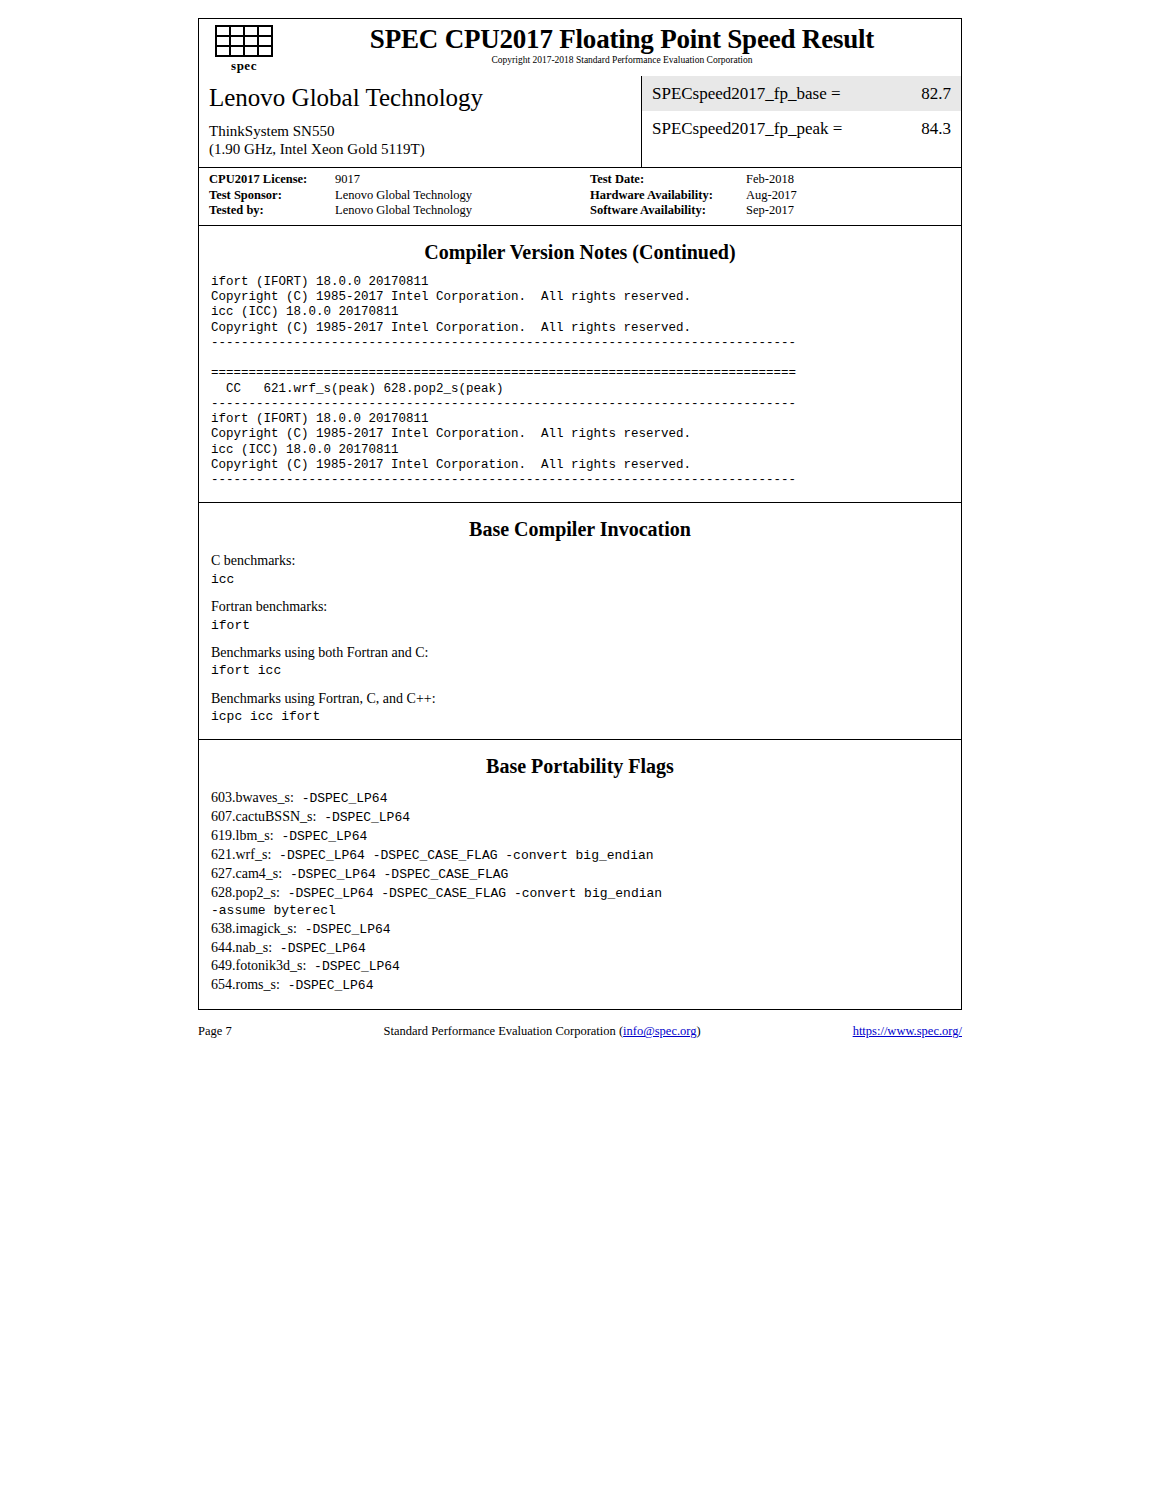spec
SPEC CPU2017 Floating Point Speed Result
Copyright 2017-2018 Standard Performance Evaluation Corporation
Lenovo Global Technology
ThinkSystem SN550
(1.90 GHz, Intel Xeon Gold 5119T)
SPECspeed2017_fp_base = 82.7
SPECspeed2017_fp_peak = 84.3
CPU2017 License: 9017
Test Sponsor: Lenovo Global Technology
Tested by: Lenovo Global Technology
Test Date: Feb-2018
Hardware Availability: Aug-2017
Software Availability: Sep-2017
Compiler Version Notes (Continued)
ifort (IFORT) 18.0.0 20170811
Copyright (C) 1985-2017 Intel Corporation.  All rights reserved.
icc (ICC) 18.0.0 20170811
Copyright (C) 1985-2017 Intel Corporation.  All rights reserved.
------------------------------------------------------------------------------

==============================================================================
  CC   621.wrf_s(peak) 628.pop2_s(peak)
------------------------------------------------------------------------------
ifort (IFORT) 18.0.0 20170811
Copyright (C) 1985-2017 Intel Corporation.  All rights reserved.
icc (ICC) 18.0.0 20170811
Copyright (C) 1985-2017 Intel Corporation.  All rights reserved.
------------------------------------------------------------------------------
Base Compiler Invocation
C benchmarks:
icc
Fortran benchmarks:
ifort
Benchmarks using both Fortran and C:
ifort icc
Benchmarks using Fortran, C, and C++:
icpc icc ifort
Base Portability Flags
603.bwaves_s: -DSPEC_LP64
607.cactuBSSN_s: -DSPEC_LP64
619.lbm_s: -DSPEC_LP64
621.wrf_s: -DSPEC_LP64 -DSPEC_CASE_FLAG -convert big_endian
627.cam4_s: -DSPEC_LP64 -DSPEC_CASE_FLAG
628.pop2_s: -DSPEC_LP64 -DSPEC_CASE_FLAG -convert big_endian
-assume byterecl
638.imagick_s: -DSPEC_LP64
644.nab_s: -DSPEC_LP64
649.fotonik3d_s: -DSPEC_LP64
654.roms_s: -DSPEC_LP64
Page 7
Standard Performance Evaluation Corporation (info@spec.org)
https://www.spec.org/